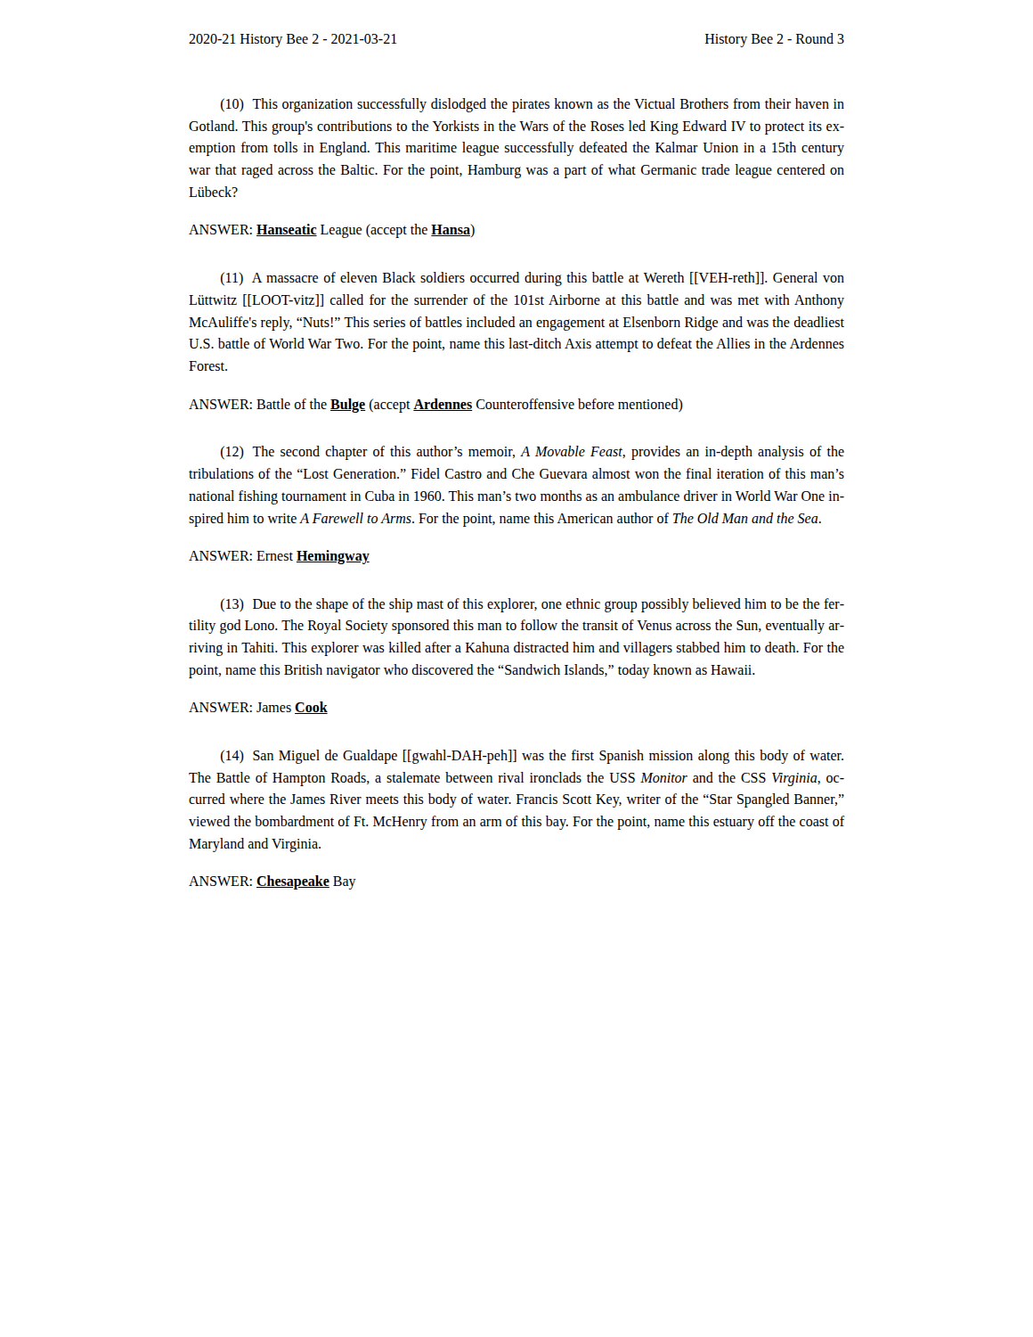2020-21 History Bee 2 - 2021-03-21 History Bee 2 - Round 3
(10) This organization successfully dislodged the pirates known as the Victual Brothers from their haven in Gotland. This group's contributions to the Yorkists in the Wars of the Roses led King Edward IV to protect its exemption from tolls in England. This maritime league successfully defeated the Kalmar Union in a 15th century war that raged across the Baltic. For the point, Hamburg was a part of what Germanic trade league centered on Lübeck?
ANSWER: Hanseatic League (accept the Hansa)
(11) A massacre of eleven Black soldiers occurred during this battle at Wereth [[VEH-reth]]. General von Lüttwitz [[LOOT-vitz]] called for the surrender of the 101st Airborne at this battle and was met with Anthony McAuliffe's reply, “Nuts!” This series of battles included an engagement at Elsenborn Ridge and was the deadliest U.S. battle of World War Two. For the point, name this last-ditch Axis attempt to defeat the Allies in the Ardennes Forest.
ANSWER: Battle of the Bulge (accept Ardennes Counteroffensive before mentioned)
(12) The second chapter of this author’s memoir, A Movable Feast, provides an in-depth analysis of the tribulations of the “Lost Generation.” Fidel Castro and Che Guevara almost won the final iteration of this man’s national fishing tournament in Cuba in 1960. This man’s two months as an ambulance driver in World War One inspired him to write A Farewell to Arms. For the point, name this American author of The Old Man and the Sea.
ANSWER: Ernest Hemingway
(13) Due to the shape of the ship mast of this explorer, one ethnic group possibly believed him to be the fertility god Lono. The Royal Society sponsored this man to follow the transit of Venus across the Sun, eventually arriving in Tahiti. This explorer was killed after a Kahuna distracted him and villagers stabbed him to death. For the point, name this British navigator who discovered the “Sandwich Islands,” today known as Hawaii.
ANSWER: James Cook
(14) San Miguel de Gualdape [[gwahl-DAH-peh]] was the first Spanish mission along this body of water. The Battle of Hampton Roads, a stalemate between rival ironclads the USS Monitor and the CSS Virginia, occurred where the James River meets this body of water. Francis Scott Key, writer of the “Star Spangled Banner,” viewed the bombardment of Ft. McHenry from an arm of this bay. For the point, name this estuary off the coast of Maryland and Virginia.
ANSWER: Chesapeake Bay